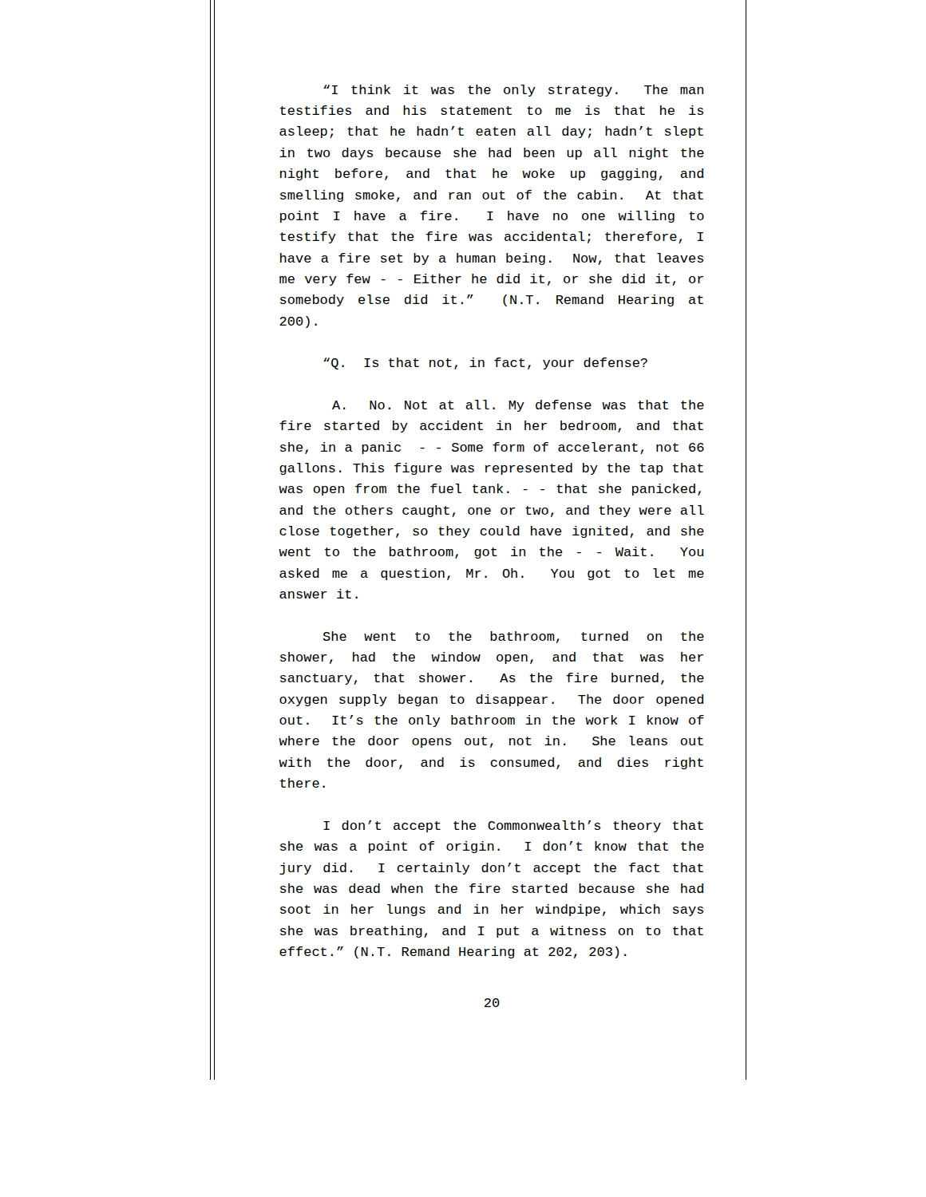“I think it was the only strategy. The man testifies and his statement to me is that he is asleep; that he hadn’t eaten all day; hadn’t slept in two days because she had been up all night the night before, and that he woke up gagging, and smelling smoke, and ran out of the cabin. At that point I have a fire. I have no one willing to testify that the fire was accidental; therefore, I have a fire set by a human being. Now, that leaves me very few - - Either he did it, or she did it, or somebody else did it.” (N.T. Remand Hearing at 200).
“Q. Is that not, in fact, your defense?
A. No. Not at all. My defense was that the fire started by accident in her bedroom, and that she, in a panic - - Some form of accelerant, not 66 gallons. This figure was represented by the tap that was open from the fuel tank. - - that she panicked, and the others caught, one or two, and they were all close together, so they could have ignited, and she went to the bathroom, got in the - - Wait. You asked me a question, Mr. Oh. You got to let me answer it.
She went to the bathroom, turned on the shower, had the window open, and that was her sanctuary, that shower. As the fire burned, the oxygen supply began to disappear. The door opened out. It’s the only bathroom in the work I know of where the door opens out, not in. She leans out with the door, and is consumed, and dies right there.
I don’t accept the Commonwealth’s theory that she was a point of origin. I don’t know that the jury did. I certainly don’t accept the fact that she was dead when the fire started because she had soot in her lungs and in her windpipe, which says she was breathing, and I put a witness on to that effect.” (N.T. Remand Hearing at 202, 203).
20